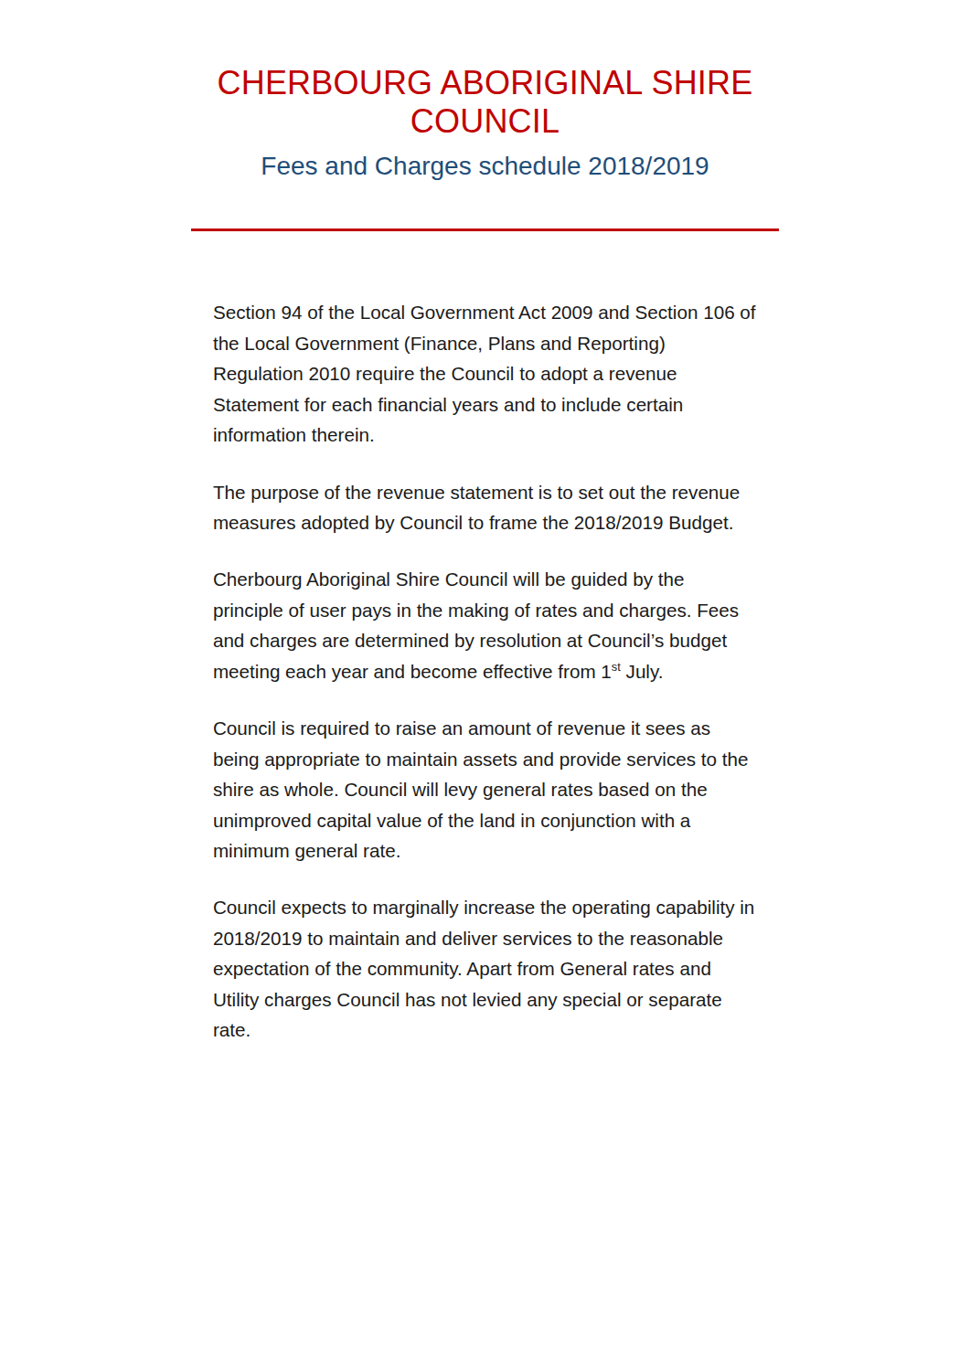CHERBOURG ABORIGINAL SHIRE COUNCIL
Fees and Charges schedule 2018/2019
Section 94 of the Local Government Act 2009 and Section 106 of the Local Government (Finance, Plans and Reporting) Regulation 2010 require the Council to adopt a revenue Statement for each financial years and to include certain information therein.
The purpose of the revenue statement is to set out the revenue measures adopted by Council to frame the 2018/2019 Budget.
Cherbourg Aboriginal Shire Council will be guided by the principle of user pays in the making of rates and charges. Fees and charges are determined by resolution at Council’s budget meeting each year and become effective from 1st July.
Council is required to raise an amount of revenue it sees as being appropriate to maintain assets and provide services to the shire as whole. Council will levy general rates based on the unimproved capital value of the land in conjunction with a minimum general rate.
Council expects to marginally increase the operating capability in 2018/2019 to maintain and deliver services to the reasonable expectation of the community. Apart from General rates and Utility charges Council has not levied any special or separate rate.